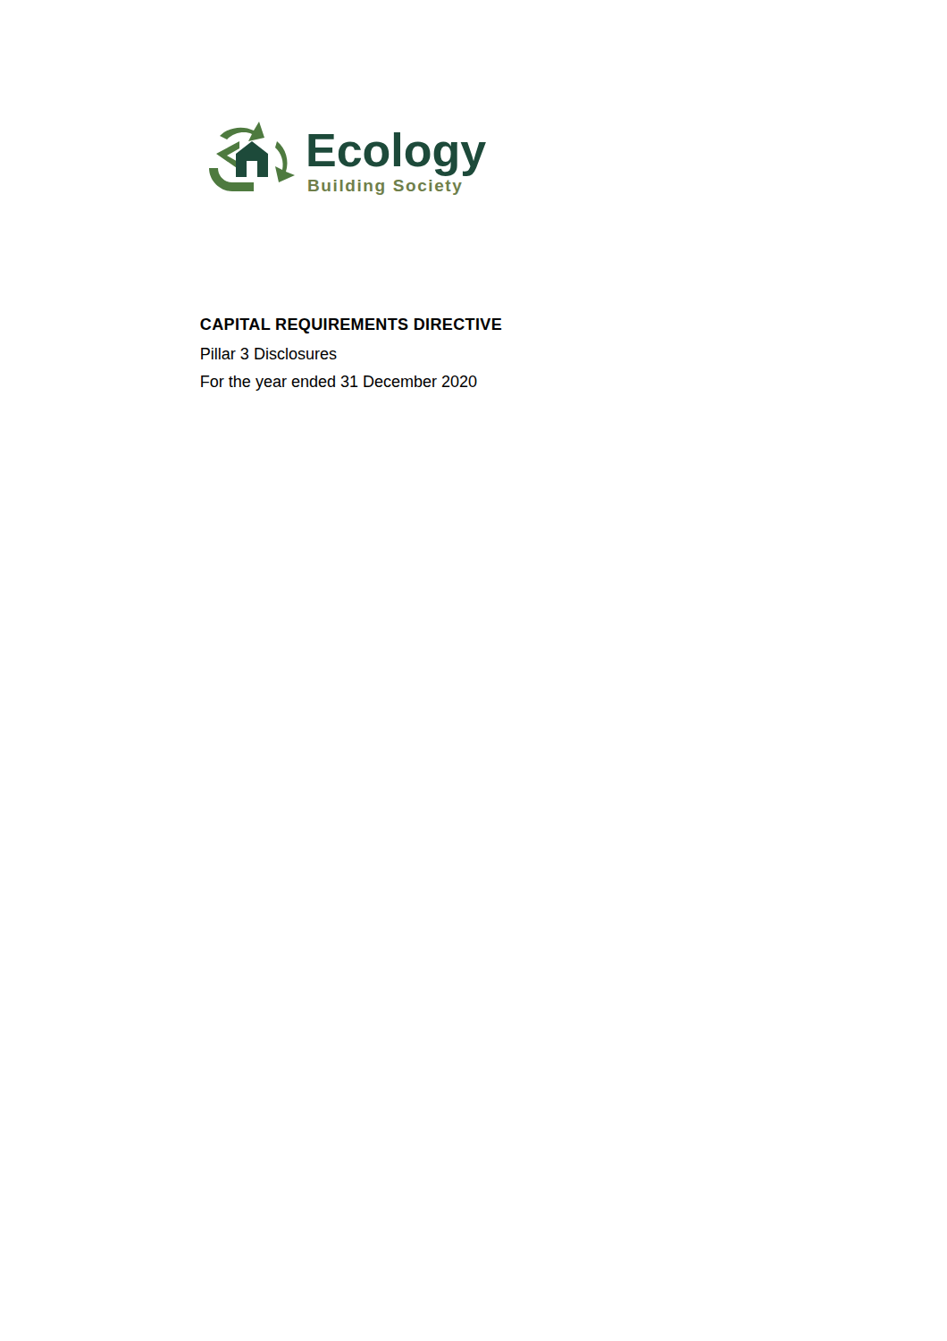Ecology Building Society Ecology Building Society
CAPITAL REQUIREMENTS DIRECTIVE
Pillar 3 Disclosures
For the year ended 31 December 2020